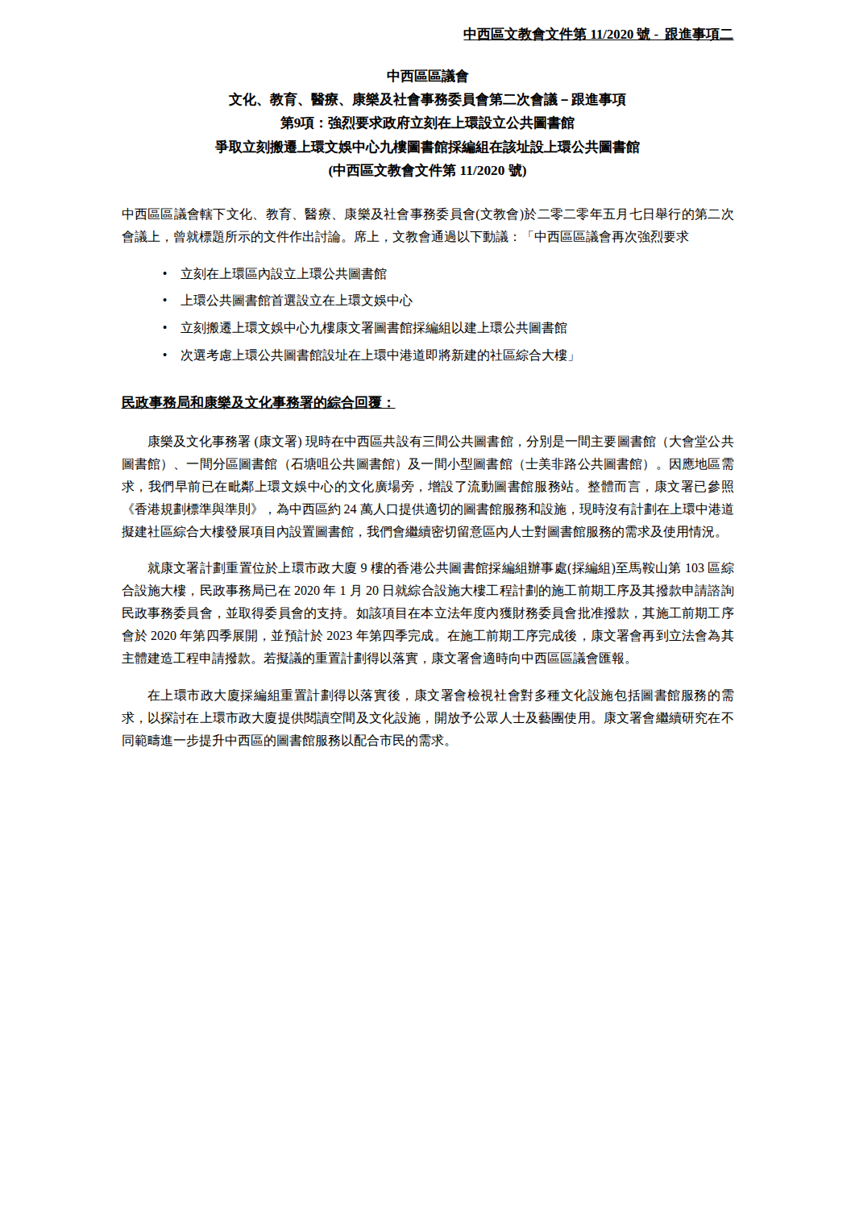中西區文教會文件第 11/2020 號 - 跟進事項二
中西區區議會
文化、教育、醫療、康樂及社會事務委員會第二次會議－跟進事項
第9項：強烈要求政府立刻在上環設立公共圖書館
爭取立刻搬遷上環文娛中心九樓圖書館採編組在該址設上環公共圖書館
(中西區文教會文件第 11/2020 號)
中西區區議會轄下文化、教育、醫療、康樂及社會事務委員會(文教會)於二零二零年五月七日舉行的第二次會議上，曾就標題所示的文件作出討論。席上，文教會通過以下動議：「中西區區議會再次強烈要求
立刻在上環區內設立上環公共圖書館
上環公共圖書館首選設立在上環文娛中心
立刻搬遷上環文娛中心九樓康文署圖書館採編組以建上環公共圖書館
次選考慮上環公共圖書館設址在上環中港道即將新建的社區綜合大樓」
民政事務局和康樂及文化事務署的綜合回覆：
康樂及文化事務署 (康文署) 現時在中西區共設有三間公共圖書館，分別是一間主要圖書館（大會堂公共圖書館）、一間分區圖書館（石塘咀公共圖書館）及一間小型圖書館（士美非路公共圖書館）。因應地區需求，我們早前已在毗鄰上環文娛中心的文化廣場旁，增設了流動圖書館服務站。整體而言，康文署已參照《香港規劃標準與準則》，為中西區約 24 萬人口提供適切的圖書館服務和設施，現時沒有計劃在上環中港道擬建社區綜合大樓發展項目內設置圖書館，我們會繼續密切留意區內人士對圖書館服務的需求及使用情況。
就康文署計劃重置位於上環市政大廈 9 樓的香港公共圖書館採編組辦事處(採編組)至馬鞍山第 103 區綜合設施大樓，民政事務局已在 2020 年 1 月 20 日就綜合設施大樓工程計劃的施工前期工序及其撥款申請諮詢民政事務委員會，並取得委員會的支持。如該項目在本立法年度內獲財務委員會批准撥款，其施工前期工序會於 2020 年第四季展開，並預計於 2023 年第四季完成。在施工前期工序完成後，康文署會再到立法會為其主體建造工程申請撥款。若擬議的重置計劃得以落實，康文署會適時向中西區區議會匯報。
在上環市政大廈採編組重置計劃得以落實後，康文署會檢視社會對多種文化設施包括圖書館服務的需求，以探討在上環市政大廈提供閱讀空間及文化設施，開放予公眾人士及藝團使用。康文署會繼續研究在不同範疇進一步提升中西區的圖書館服務以配合市民的需求。